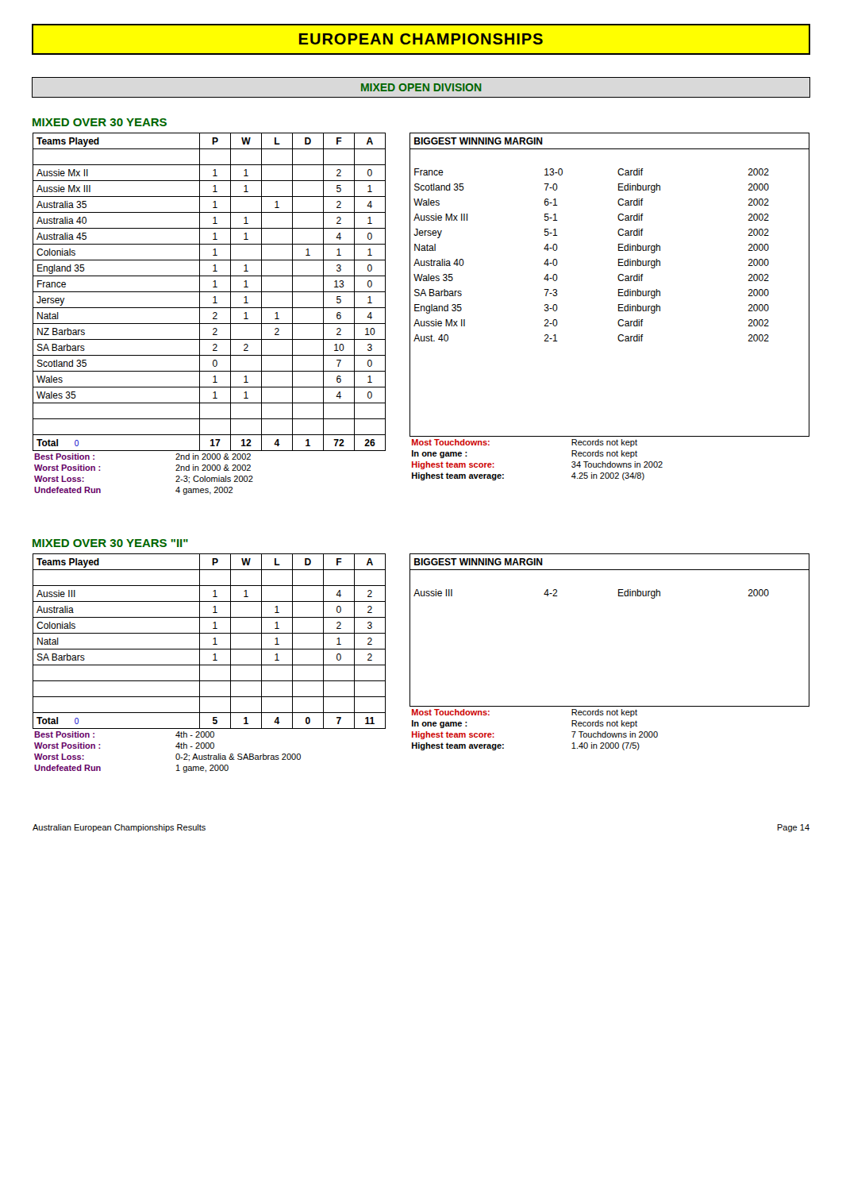EUROPEAN CHAMPIONSHIPS
MIXED OPEN DIVISION
MIXED OVER 30 YEARS
| / Teams Played / P / W / L / D / F / A / / --- / --- / --- / --- / --- / --- / --- / / Aussie Mx II / 1 / 1 / / / 2 / 0 / / Aussie Mx III / 1 / 1 / / / 5 / 1 / / Australia 35 / 1 / / 1 / / 2 / 4 / / Australia 40 / 1 / 1 / / / 2 / 1 / / Australia 45 / 1 / 1 / / / 4 / 0 / / Colonials / 1 / / / 1 / 1 / 1 / / England 35 / 1 / 1 / / / 3 / 0 / / France / 1 / 1 / / / 13 / 0 / / Jersey / 1 / 1 / / / 5 / 1 / / Natal / 2 / 1 / 1 / / 6 / 4 / / NZ Barbars / 2 / / 2 / / 2 / 10 / / SA Barbars / 2 / 2 / / / 10 / 3 / / Scotland 35 / 0 / / / / 7 / 0 / / Wales / 1 / 1 / / / 6 / 1 / / Wales 35 / 1 / 1 / / / 4 / 0 / / Total 0 / 17 / 12 / 4 / 1 / 72 / 26 / / Best Position : / 2nd in 2000 & 2002 / / Worst Position : / 2nd in 2000 & 2002 / / Worst Loss: / 2-3; Colomials 2002 / / Undefeated Run / 4 games, 2002 / | / BIGGEST WINNING MARGIN / / --- / / France / 13-0 / Cardif / 2002 / / Scotland 35 / 7-0 / Edinburgh / 2000 / / Wales / 6-1 / Cardif / 2002 / / Aussie Mx III / 5-1 / Cardif / 2002 / / Jersey / 5-1 / Cardif / 2002 / / Natal / 4-0 / Edinburgh / 2000 / / Australia 40 / 4-0 / Edinburgh / 2000 / / Wales 35 / 4-0 / Cardif / 2002 / / SA Barbars / 7-3 / Edinburgh / 2000 / / England 35 / 3-0 / Edinburgh / 2000 / / Aussie Mx II / 2-0 / Cardif / 2002 / / Aust. 40 / 2-1 / Cardif / 2002 / / Most Touchdowns: / Records not kept / / In one game : / Records not kept / / Highest team score: / 34 Touchdowns in 2002 / / Highest team average: / 4.25 in 2002 (34/8) / |
MIXED OVER 30 YEARS "II"
| / Teams Played / P / W / L / D / F / A / / --- / --- / --- / --- / --- / --- / --- / / Aussie III / 1 / 1 / / / 4 / 2 / / Australia / 1 / / 1 / / 0 / 2 / / Colonials / 1 / / 1 / / 2 / 3 / / Natal / 1 / / 1 / / 1 / 2 / / SA Barbars / 1 / / 1 / / 0 / 2 / / Total 0 / 5 / 1 / 4 / 0 / 7 / 11 / / Best Position : / 4th - 2000 / / Worst Position : / 4th - 2000 / / Worst Loss: / 0-2; Australia & SABarbras 2000 / / Undefeated Run / 1 game, 2000 / | / BIGGEST WINNING MARGIN / / --- / / Aussie III / 4-2 / Edinburgh / 2000 / / Most Touchdowns: / Records not kept / / In one game : / Records not kept / / Highest team score: / 7 Touchdowns in 2000 / / Highest team average: / 1.40 in 2000 (7/5) / |
| Australian European Championships Results | Page 14 |